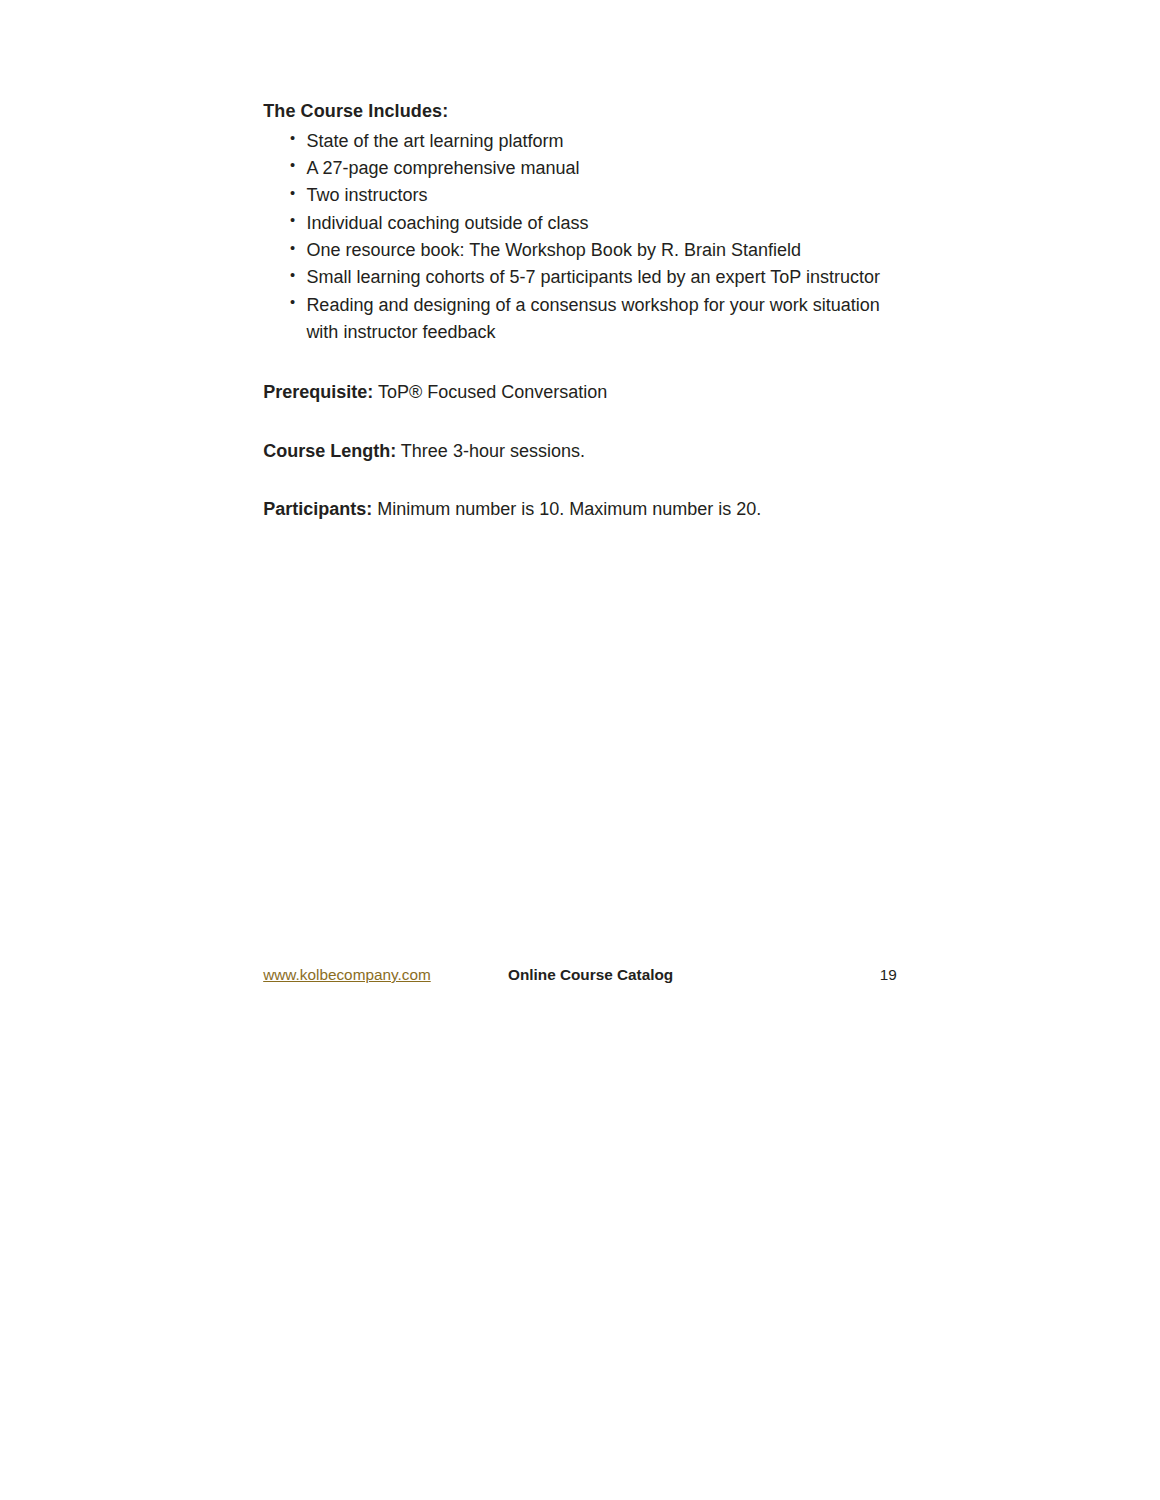The Course Includes:
State of the art learning platform
A 27-page comprehensive manual
Two instructors
Individual coaching outside of class
One resource book: The Workshop Book by R. Brain Stanfield
Small learning cohorts of 5-7 participants led by an expert ToP instructor
Reading and designing of a consensus workshop for your work situation with instructor feedback
Prerequisite: ToP® Focused Conversation
Course Length: Three 3-hour sessions.
Participants: Minimum number is 10. Maximum number is 20.
www.kolbecompany.com
Online Course Catalog
19